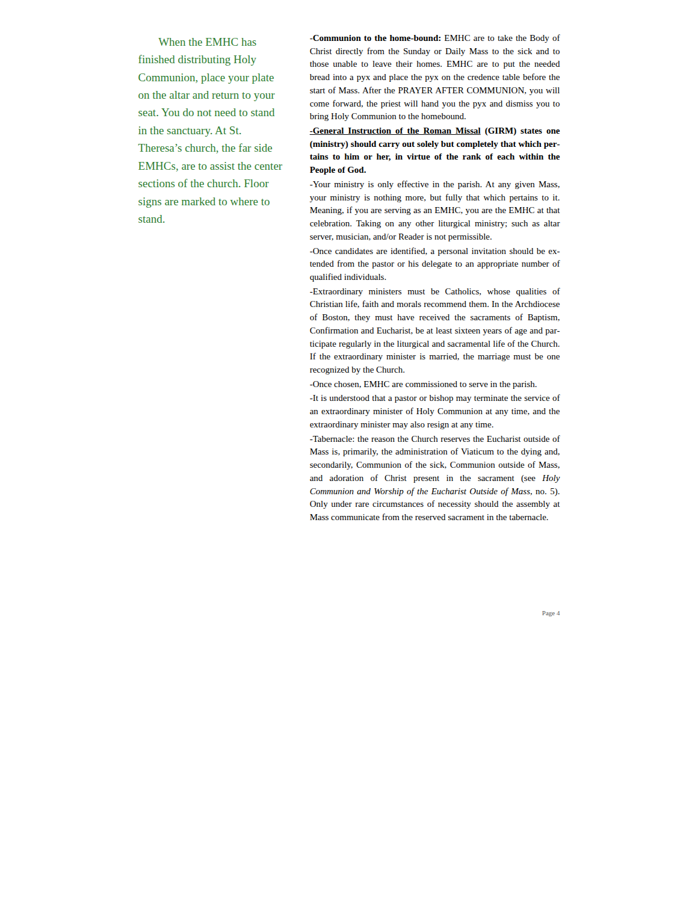When the EMHC has finished distributing Holy Communion, place your plate on the altar and return to your seat. You do not need to stand in the sanctuary. At St. Theresa’s church, the far side EMHCs, are to assist the center sections of the church. Floor signs are marked to where to stand.
-Communion to the home-bound: EMHC are to take the Body of Christ directly from the Sunday or Daily Mass to the sick and to those unable to leave their homes. EMHC are to put the needed bread into a pyx and place the pyx on the credence table before the start of Mass. After the PRAYER AFTER COMMUNION, you will come forward, the priest will hand you the pyx and dismiss you to bring Holy Communion to the homebound.
-General Instruction of the Roman Missal (GIRM) states one (ministry) should carry out solely but completely that which pertains to him or her, in virtue of the rank of each within the People of God.
-Your ministry is only effective in the parish. At any given Mass, your ministry is nothing more, but fully that which pertains to it. Meaning, if you are serving as an EMHC, you are the EMHC at that celebration. Taking on any other liturgical ministry; such as altar server, musician, and/or Reader is not permissible.
-Once candidates are identified, a personal invitation should be extended from the pastor or his delegate to an appropriate number of qualified individuals.
-Extraordinary ministers must be Catholics, whose qualities of Christian life, faith and morals recommend them. In the Archdiocese of Boston, they must have received the sacraments of Baptism, Confirmation and Eucharist, be at least sixteen years of age and participate regularly in the liturgical and sacramental life of the Church. If the extraordinary minister is married, the marriage must be one recognized by the Church.
-Once chosen, EMHC are commissioned to serve in the parish.
-It is understood that a pastor or bishop may terminate the service of an extraordinary minister of Holy Communion at any time, and the extraordinary minister may also resign at any time.
-Tabernacle: the reason the Church reserves the Eucharist outside of Mass is, primarily, the administration of Viaticum to the dying and, secondarily, Communion of the sick, Communion outside of Mass, and adoration of Christ present in the sacrament (see Holy Communion and Worship of the Eucharist Outside of Mass, no. 5). Only under rare circumstances of necessity should the assembly at Mass communicate from the reserved sacrament in the tabernacle.
Page 4